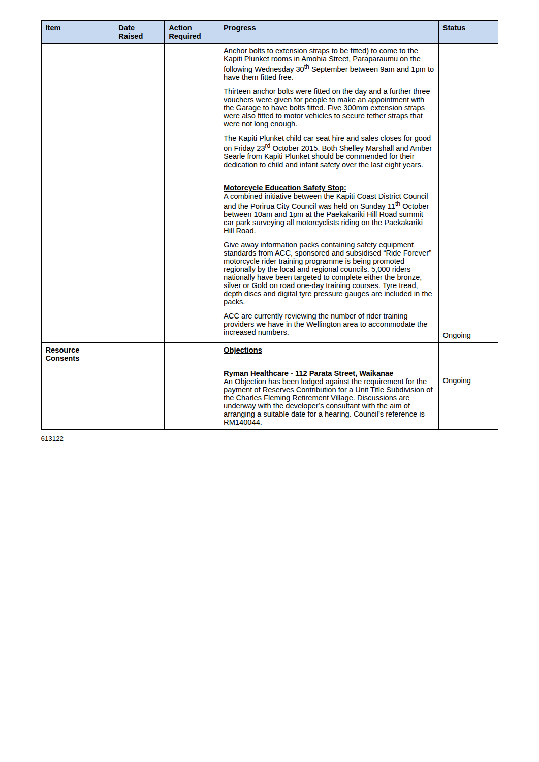| Item | Date Raised | Action Required | Progress | Status |
| --- | --- | --- | --- | --- |
| | | | Anchor bolts to extension straps to be fitted) to come to the Kapiti Plunket rooms in Amohia Street, Paraparaumu on the following Wednesday 30 th September between 9am and 1pm to have them fitted free. Thirteen anchor bolts were fitted on the day and a further three vouchers were given for people to make an appointment with the Garage to have bolts fitted. Five 300mm extension straps were also fitted to motor vehicles to secure tether straps that were not long enough. The Kapiti Plunket child car seat hire and sales closes for good on Friday 23 rd October 2015. Both Shelley Marshall and Amber Searle from Kapiti Plunket should be commended for their dedication to child and infant safety over the last eight years. Motorcycle Education Safety Stop: A combined initiative between the Kapiti Coast District Council and the Porirua City Council was held on Sunday 11 th October between 10am and 1pm at the Paekakariki Hill Road summit car park surveying all motorcyclists riding on the Paekakariki Hill Road. Give away information packs containing safety equipment standards from ACC, sponsored and subsidised “Ride Forever” motorcycle rider training programme is being promoted regionally by the local and regional councils. 5,000 riders nationally have been targeted to complete either the bronze, silver or Gold on road one-day training courses. Tyre tread, depth discs and digital tyre pressure gauges are included in the packs. ACC are currently reviewing the number of rider training providers we have in the Wellington area to accommodate the increased numbers. | Ongoing |
| Resource Consents | | | Objections Ryman Healthcare - 112 Parata Street, Waikanae An Objection has been lodged against the requirement for the payment of Reserves Contribution for a Unit Title Subdivision of the Charles Fleming Retirement Village. Discussions are underway with the developer’s consultant with the aim of arranging a suitable date for a hearing. Council’s reference is RM140044. | Ongoing |
613122